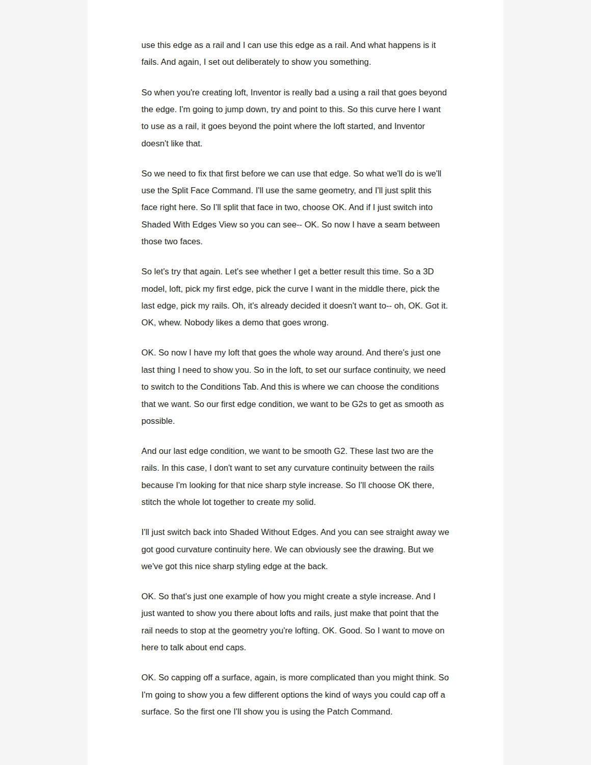use this edge as a rail and I can use this edge as a rail. And what happens is it fails. And again, I set out deliberately to show you something.
So when you're creating loft, Inventor is really bad a using a rail that goes beyond the edge. I'm going to jump down, try and point to this. So this curve here I want to use as a rail, it goes beyond the point where the loft started, and Inventor doesn't like that.
So we need to fix that first before we can use that edge. So what we'll do is we'll use the Split Face Command. I'll use the same geometry, and I'll just split this face right here. So I'll split that face in two, choose OK. And if I just switch into Shaded With Edges View so you can see-- OK. So now I have a seam between those two faces.
So let's try that again. Let's see whether I get a better result this time. So a 3D model, loft, pick my first edge, pick the curve I want in the middle there, pick the last edge, pick my rails. Oh, it's already decided it doesn't want to-- oh, OK. Got it. OK, whew. Nobody likes a demo that goes wrong.
OK. So now I have my loft that goes the whole way around. And there's just one last thing I need to show you. So in the loft, to set our surface continuity, we need to switch to the Conditions Tab. And this is where we can choose the conditions that we want. So our first edge condition, we want to be G2s to get as smooth as possible.
And our last edge condition, we want to be smooth G2. These last two are the rails. In this case, I don't want to set any curvature continuity between the rails because I'm looking for that nice sharp style increase. So I'll choose OK there, stitch the whole lot together to create my solid.
I'll just switch back into Shaded Without Edges. And you can see straight away we got good curvature continuity here. We can obviously see the drawing. But we we've got this nice sharp styling edge at the back.
OK. So that's just one example of how you might create a style increase. And I just wanted to show you there about lofts and rails, just make that point that the rail needs to stop at the geometry you're lofting. OK. Good. So I want to move on here to talk about end caps.
OK. So capping off a surface, again, is more complicated than you might think. So I'm going to show you a few different options the kind of ways you could cap off a surface. So the first one I'll show you is using the Patch Command.